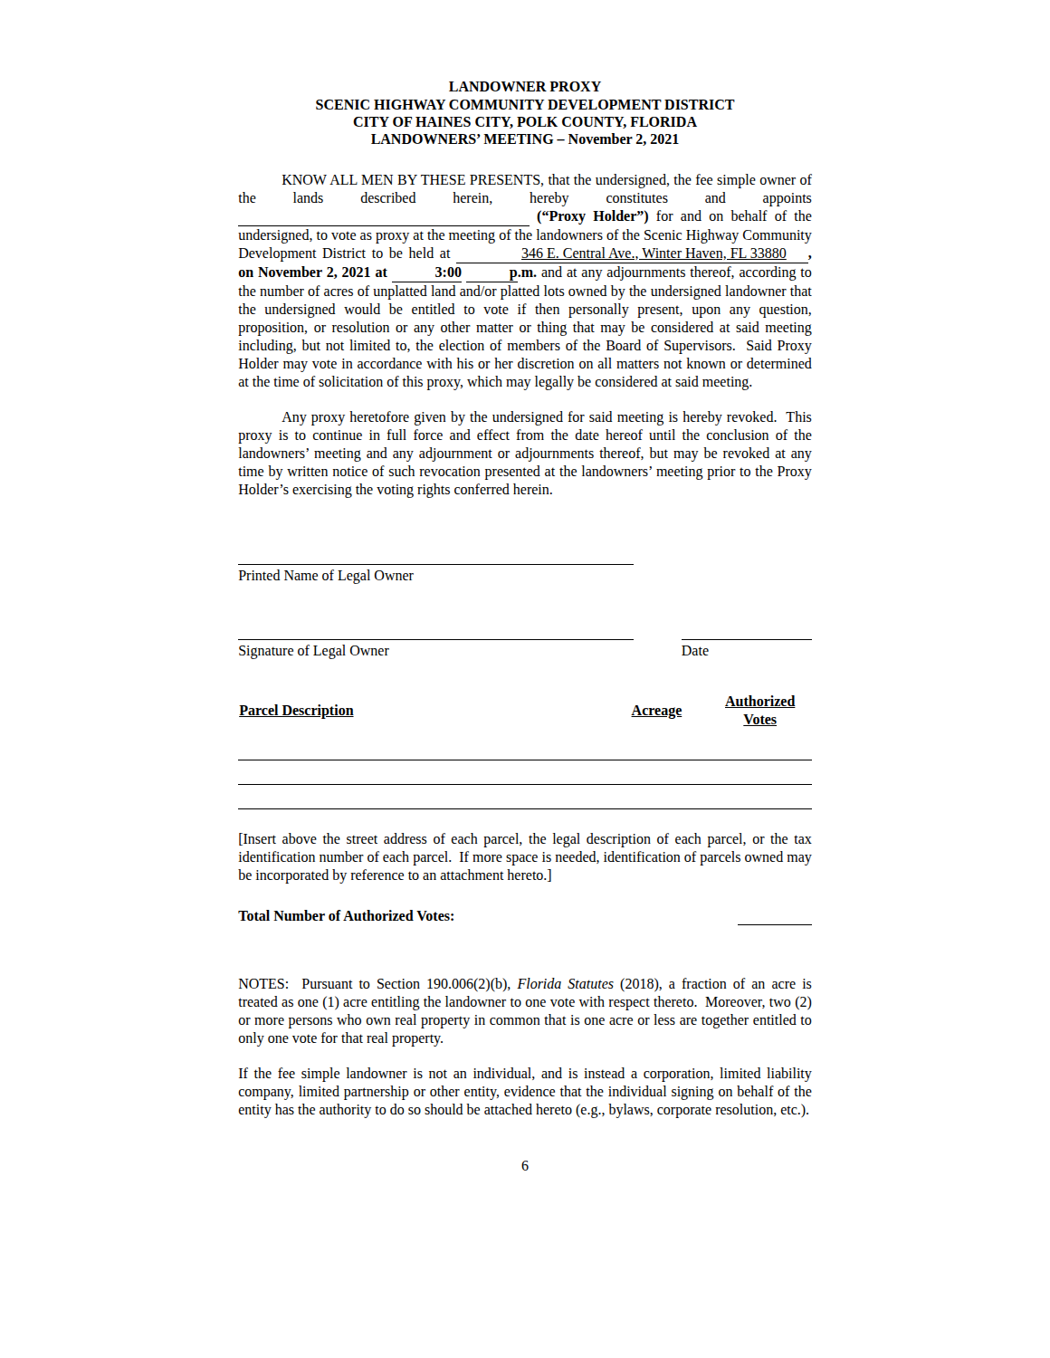LANDOWNER PROXY
SCENIC HIGHWAY COMMUNITY DEVELOPMENT DISTRICT
CITY OF HAINES CITY, POLK COUNTY, FLORIDA
LANDOWNERS’ MEETING – November 2, 2021
KNOW ALL MEN BY THESE PRESENTS, that the undersigned, the fee simple owner of the lands described herein, hereby constitutes and appoints (“Proxy Holder”) for and on behalf of the undersigned, to vote as proxy at the meeting of the landowners of the Scenic Highway Community Development District to be held at 346 E. Central Ave., Winter Haven, FL 33880, on November 2, 2021 at 3:00 p.m. and at any adjournments thereof, according to the number of acres of unplatted land and/or platted lots owned by the undersigned landowner that the undersigned would be entitled to vote if then personally present, upon any question, proposition, or resolution or any other matter or thing that may be considered at said meeting including, but not limited to, the election of members of the Board of Supervisors. Said Proxy Holder may vote in accordance with his or her discretion on all matters not known or determined at the time of solicitation of this proxy, which may legally be considered at said meeting.
Any proxy heretofore given by the undersigned for said meeting is hereby revoked. This proxy is to continue in full force and effect from the date hereof until the conclusion of the landowners’ meeting and any adjournment or adjournments thereof, but may be revoked at any time by written notice of such revocation presented at the landowners’ meeting prior to the Proxy Holder’s exercising the voting rights conferred herein.
Printed Name of Legal Owner
Signature of Legal Owner
Date
| Parcel Description | Acreage | Authorized Votes |
| --- | --- | --- |
[Insert above the street address of each parcel, the legal description of each parcel, or the tax identification number of each parcel. If more space is needed, identification of parcels owned may be incorporated by reference to an attachment hereto.]
Total Number of Authorized Votes:
NOTES: Pursuant to Section 190.006(2)(b), Florida Statutes (2018), a fraction of an acre is treated as one (1) acre entitling the landowner to one vote with respect thereto. Moreover, two (2) or more persons who own real property in common that is one acre or less are together entitled to only one vote for that real property.
If the fee simple landowner is not an individual, and is instead a corporation, limited liability company, limited partnership or other entity, evidence that the individual signing on behalf of the entity has the authority to do so should be attached hereto (e.g., bylaws, corporate resolution, etc.).
6